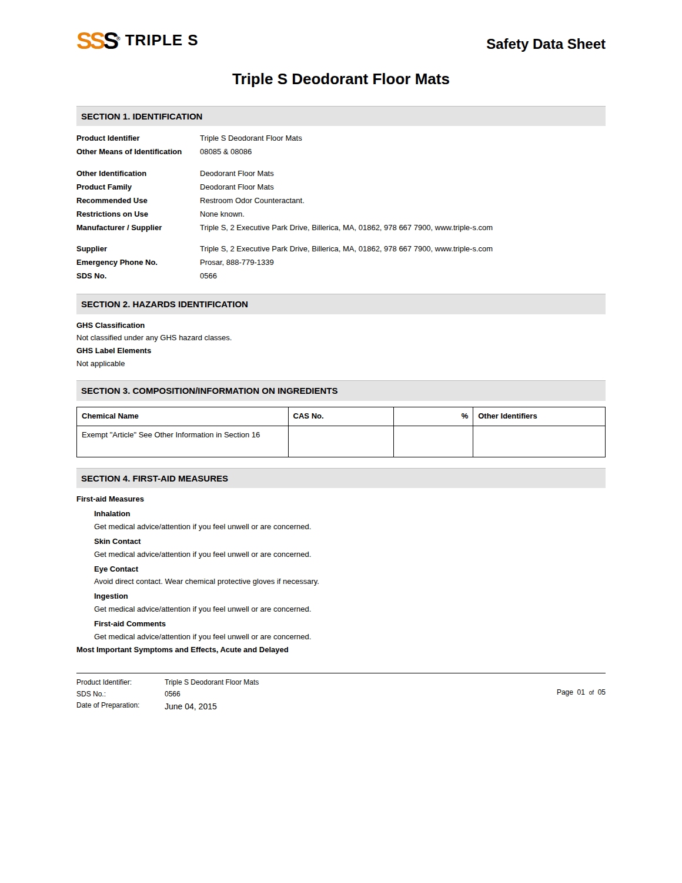SSS® TRIPLE S
Safety Data Sheet
Triple S Deodorant Floor Mats
SECTION 1. IDENTIFICATION
| Product Identifier | Triple S Deodorant Floor Mats |
| Other Means of Identification | 08085 & 08086 |
| Other Identification | Deodorant Floor Mats |
| Product Family | Deodorant Floor Mats |
| Recommended Use | Restroom Odor Counteractant. |
| Restrictions on Use | None known. |
| Manufacturer / Supplier | Triple S, 2 Executive Park Drive, Billerica, MA, 01862, 978 667 7900, www.triple-s.com |
| Supplier | Triple S, 2 Executive Park Drive, Billerica, MA, 01862, 978 667 7900, www.triple-s.com |
| Emergency Phone No. | Prosar, 888-779-1339 |
| SDS No. | 0566 |
SECTION 2. HAZARDS IDENTIFICATION
GHS Classification
Not classified under any GHS hazard classes.
GHS Label Elements
Not applicable
SECTION 3. COMPOSITION/INFORMATION ON INGREDIENTS
| Chemical Name | CAS No. | % | Other Identifiers |
| --- | --- | --- | --- |
| Exempt "Article" See Other Information in Section 16 | | | |
SECTION 4. FIRST-AID MEASURES
First-aid Measures
Inhalation
Get medical advice/attention if you feel unwell or are concerned.
Skin Contact
Get medical advice/attention if you feel unwell or are concerned.
Eye Contact
Avoid direct contact. Wear chemical protective gloves if necessary.
Ingestion
Get medical advice/attention if you feel unwell or are concerned.
First-aid Comments
Get medical advice/attention if you feel unwell or are concerned.
Most Important Symptoms and Effects, Acute and Delayed
| Product Identifier: | Triple S Deodorant Floor Mats |
| SDS No.: | 0566 |
| Date of Preparation: | June 04, 2015 |
Page 01 of 05